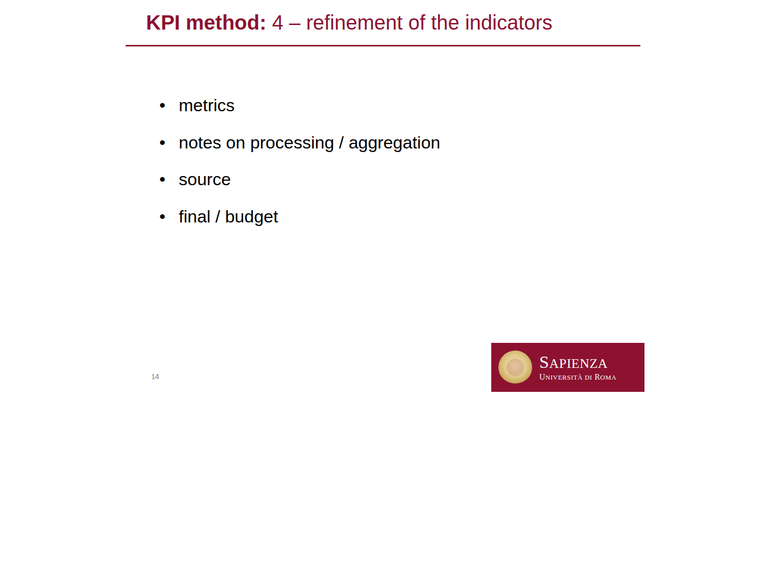KPI method: 4 – refinement of the indicators
metrics
notes on processing / aggregation
source
final / budget
14
SAPIENZA UNIVERSITÀ DI ROMA